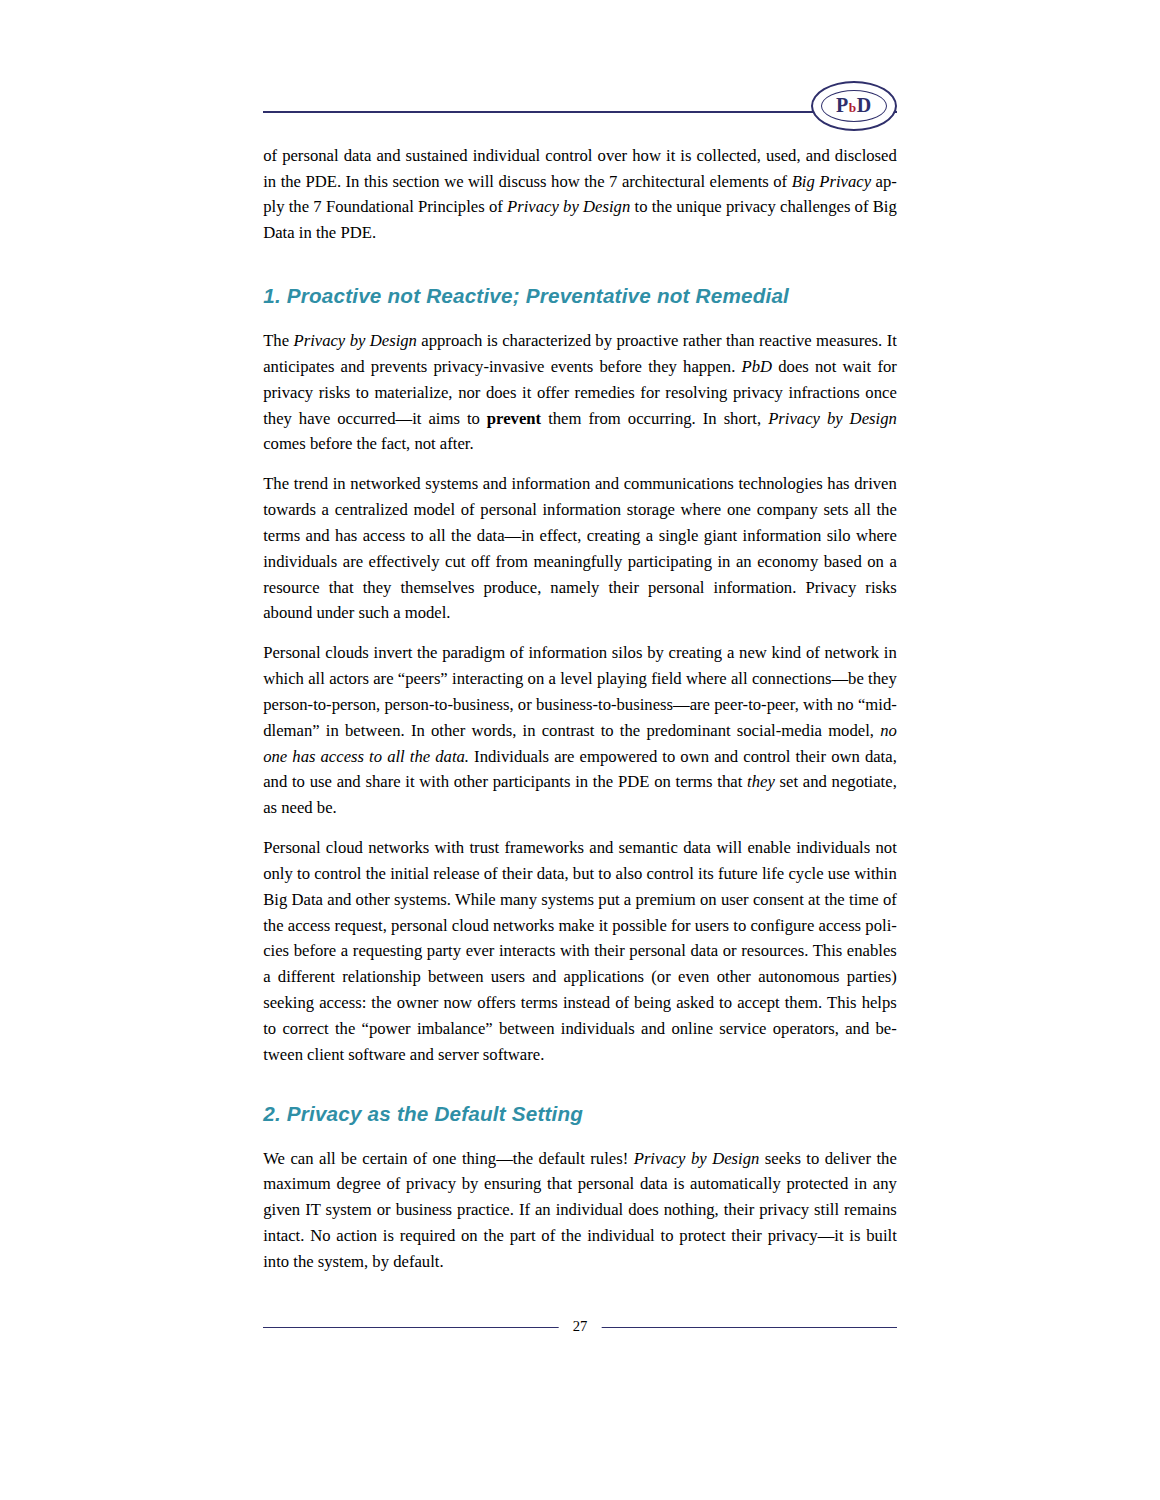PbD
of personal data and sustained individual control over how it is collected, used, and disclosed in the PDE. In this section we will discuss how the 7 architectural elements of Big Privacy apply the 7 Foundational Principles of Privacy by Design to the unique privacy challenges of Big Data in the PDE.
1. Proactive not Reactive; Preventative not Remedial
The Privacy by Design approach is characterized by proactive rather than reactive measures. It anticipates and prevents privacy-invasive events before they happen. PbD does not wait for privacy risks to materialize, nor does it offer remedies for resolving privacy infractions once they have occurred—it aims to prevent them from occurring. In short, Privacy by Design comes before the fact, not after.
The trend in networked systems and information and communications technologies has driven towards a centralized model of personal information storage where one company sets all the terms and has access to all the data—in effect, creating a single giant information silo where individuals are effectively cut off from meaningfully participating in an economy based on a resource that they themselves produce, namely their personal information. Privacy risks abound under such a model.
Personal clouds invert the paradigm of information silos by creating a new kind of network in which all actors are “peers” interacting on a level playing field where all connections—be they person-to-person, person-to-business, or business-to-business—are peer-to-peer, with no “middleman” in between. In other words, in contrast to the predominant social-media model, no one has access to all the data. Individuals are empowered to own and control their own data, and to use and share it with other participants in the PDE on terms that they set and negotiate, as need be.
Personal cloud networks with trust frameworks and semantic data will enable individuals not only to control the initial release of their data, but to also control its future life cycle use within Big Data and other systems. While many systems put a premium on user consent at the time of the access request, personal cloud networks make it possible for users to configure access policies before a requesting party ever interacts with their personal data or resources. This enables a different relationship between users and applications (or even other autonomous parties) seeking access: the owner now offers terms instead of being asked to accept them. This helps to correct the “power imbalance” between individuals and online service operators, and between client software and server software.
2. Privacy as the Default Setting
We can all be certain of one thing—the default rules! Privacy by Design seeks to deliver the maximum degree of privacy by ensuring that personal data is automatically protected in any given IT system or business practice. If an individual does nothing, their privacy still remains intact. No action is required on the part of the individual to protect their privacy—it is built into the system, by default.
27